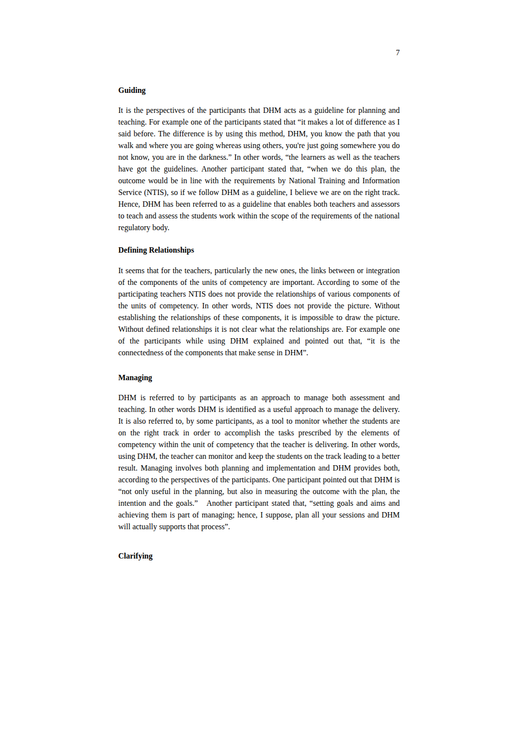7
Guiding
It is the perspectives of the participants that DHM acts as a guideline for planning and teaching. For example one of the participants stated that “it makes a lot of difference as I said before. The difference is by using this method, DHM, you know the path that you walk and where you are going whereas using others, you're just going somewhere you do not know, you are in the darkness.” In other words, “the learners as well as the teachers have got the guidelines. Another participant stated that, “when we do this plan, the outcome would be in line with the requirements by National Training and Information Service (NTIS), so if we follow DHM as a guideline, I believe we are on the right track. Hence, DHM has been referred to as a guideline that enables both teachers and assessors to teach and assess the students work within the scope of the requirements of the national regulatory body.
Defining Relationships
It seems that for the teachers, particularly the new ones, the links between or integration of the components of the units of competency are important. According to some of the participating teachers NTIS does not provide the relationships of various components of the units of competency. In other words, NTIS does not provide the picture. Without establishing the relationships of these components, it is impossible to draw the picture. Without defined relationships it is not clear what the relationships are. For example one of the participants while using DHM explained and pointed out that, “it is the connectedness of the components that make sense in DHM”.
Managing
DHM is referred to by participants as an approach to manage both assessment and teaching. In other words DHM is identified as a useful approach to manage the delivery. It is also referred to, by some participants, as a tool to monitor whether the students are on the right track in order to accomplish the tasks prescribed by the elements of competency within the unit of competency that the teacher is delivering. In other words, using DHM, the teacher can monitor and keep the students on the track leading to a better result. Managing involves both planning and implementation and DHM provides both, according to the perspectives of the participants. One participant pointed out that DHM is “not only useful in the planning, but also in measuring the outcome with the plan, the intention and the goals.” Another participant stated that, “setting goals and aims and achieving them is part of managing; hence, I suppose, plan all your sessions and DHM will actually supports that process”.
Clarifying